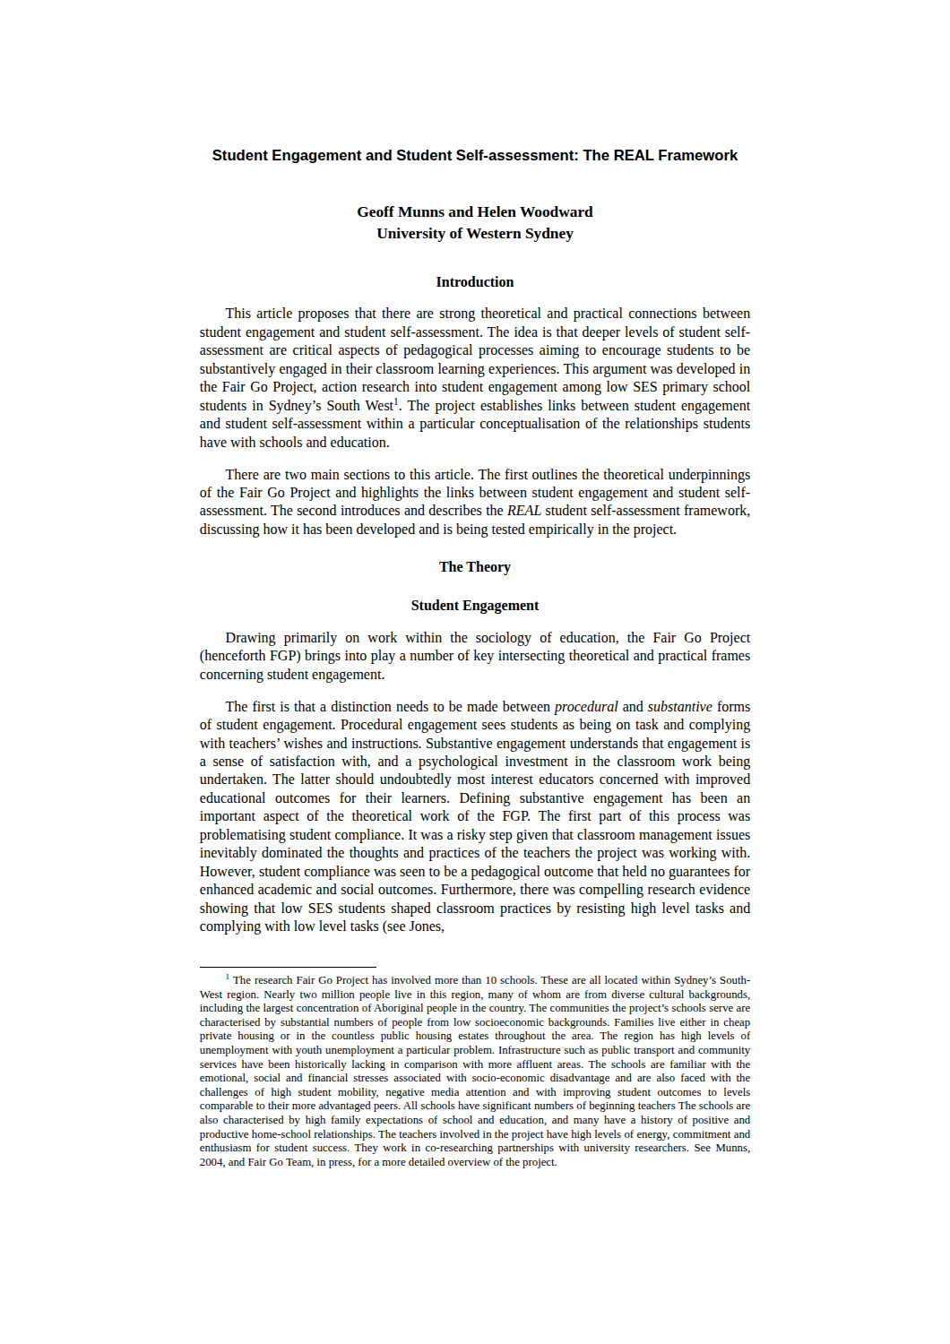Student Engagement and Student Self-assessment: The REAL Framework
Geoff Munns and Helen Woodward
University of Western Sydney
Introduction
This article proposes that there are strong theoretical and practical connections between student engagement and student self-assessment. The idea is that deeper levels of student self-assessment are critical aspects of pedagogical processes aiming to encourage students to be substantively engaged in their classroom learning experiences. This argument was developed in the Fair Go Project, action research into student engagement among low SES primary school students in Sydney’s South West1. The project establishes links between student engagement and student self-assessment within a particular conceptualisation of the relationships students have with schools and education.
There are two main sections to this article. The first outlines the theoretical underpinnings of the Fair Go Project and highlights the links between student engagement and student self-assessment. The second introduces and describes the REAL student self-assessment framework, discussing how it has been developed and is being tested empirically in the project.
The Theory
Student Engagement
Drawing primarily on work within the sociology of education, the Fair Go Project (henceforth FGP) brings into play a number of key intersecting theoretical and practical frames concerning student engagement.
The first is that a distinction needs to be made between procedural and substantive forms of student engagement. Procedural engagement sees students as being on task and complying with teachers’ wishes and instructions. Substantive engagement understands that engagement is a sense of satisfaction with, and a psychological investment in the classroom work being undertaken. The latter should undoubtedly most interest educators concerned with improved educational outcomes for their learners. Defining substantive engagement has been an important aspect of the theoretical work of the FGP. The first part of this process was problematising student compliance. It was a risky step given that classroom management issues inevitably dominated the thoughts and practices of the teachers the project was working with. However, student compliance was seen to be a pedagogical outcome that held no guarantees for enhanced academic and social outcomes. Furthermore, there was compelling research evidence showing that low SES students shaped classroom practices by resisting high level tasks and complying with low level tasks (see Jones,
1 The research Fair Go Project has involved more than 10 schools. These are all located within Sydney’s South-West region. Nearly two million people live in this region, many of whom are from diverse cultural backgrounds, including the largest concentration of Aboriginal people in the country. The communities the project’s schools serve are characterised by substantial numbers of people from low socioeconomic backgrounds. Families live either in cheap private housing or in the countless public housing estates throughout the area. The region has high levels of unemployment with youth unemployment a particular problem. Infrastructure such as public transport and community services have been historically lacking in comparison with more affluent areas. The schools are familiar with the emotional, social and financial stresses associated with socio-economic disadvantage and are also faced with the challenges of high student mobility, negative media attention and with improving student outcomes to levels comparable to their more advantaged peers. All schools have significant numbers of beginning teachers The schools are also characterised by high family expectations of school and education, and many have a history of positive and productive home-school relationships. The teachers involved in the project have high levels of energy, commitment and enthusiasm for student success. They work in co-researching partnerships with university researchers. See Munns, 2004, and Fair Go Team, in press, for a more detailed overview of the project.